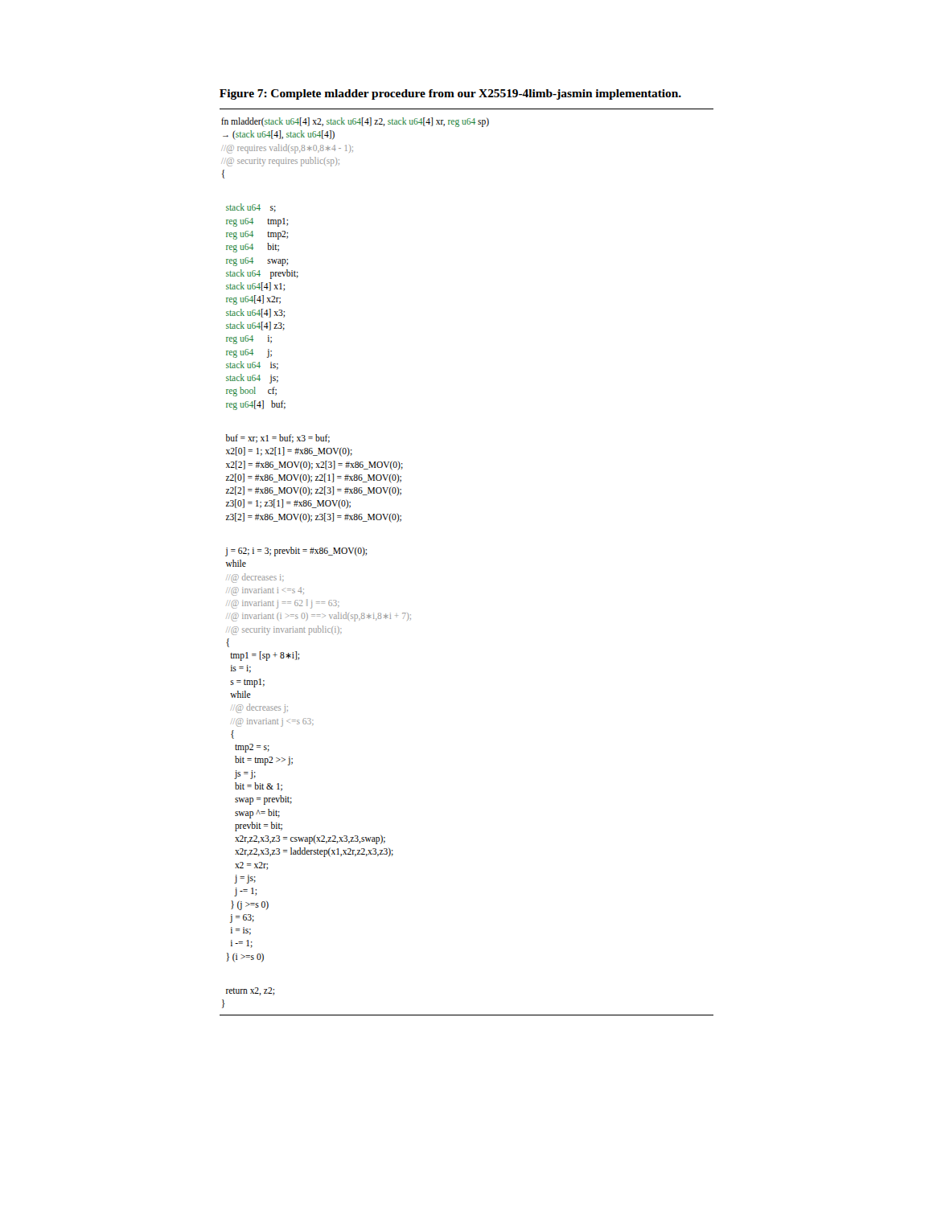Figure 7: Complete mladder procedure from our X25519-4limb-jasmin implementation.
fn mladder(stack u64[4] x2, stack u64[4] z2, stack u64[4] xr, reg u64 sp)
→ (stack u64[4], stack u64[4])
//@ requires valid(sp,8∗0,8∗4 - 1);
//@ security requires public(sp);
{

  stack u64    s;
  reg u64      tmp1;
  reg u64      tmp2;
  reg u64      bit;
  reg u64      swap;
  stack u64    prevbit;
  stack u64[4] x1;
  reg u64[4] x2r;
  stack u64[4] x3;
  stack u64[4] z3;
  reg u64      i;
  reg u64      j;
  stack u64    is;
  stack u64    js;
  reg bool     cf;
  reg u64[4]   buf;

  buf = xr; x1 = buf; x3 = buf;
  x2[0] = 1; x2[1] = #x86_MOV(0);
  x2[2] = #x86_MOV(0); x2[3] = #x86_MOV(0);
  z2[0] = #x86_MOV(0); z2[1] = #x86_MOV(0);
  z2[2] = #x86_MOV(0); z2[3] = #x86_MOV(0);
  z3[0] = 1; z3[1] = #x86_MOV(0);
  z3[2] = #x86_MOV(0); z3[3] = #x86_MOV(0);

  j = 62; i = 3; prevbit = #x86_MOV(0);
  while
  //@ decreases i;
  //@ invariant i <=s 4;
  //@ invariant j == 62 ‖ j == 63;
  //@ invariant (i >=s 0) ==> valid(sp,8∗i,8∗i + 7);
  //@ security invariant public(i);
  {
    tmp1 = [sp + 8∗i];
    is = i;
    s = tmp1;
    while
    //@ decreases j;
    //@ invariant j <=s 63;
    {
      tmp2 = s;
      bit = tmp2 >> j;
      js = j;
      bit = bit & 1;
      swap = prevbit;
      swap ^= bit;
      prevbit = bit;
      x2r,z2,x3,z3 = cswap(x2,z2,x3,z3,swap);
      x2r,z2,x3,z3 = ladderstep(x1,x2r,z2,x3,z3);
      x2 = x2r;
      j = js;
      j -= 1;
    } (j >=s 0)
    j = 63;
    i = is;
    i -= 1;
  } (i >=s 0)

  return x2, z2;
}